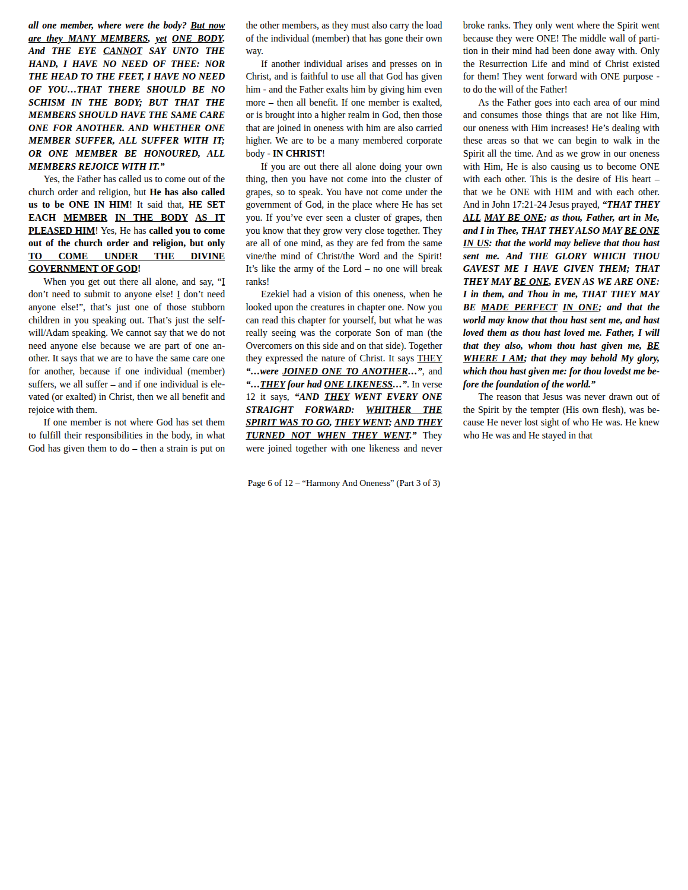all one member, where were the body? But now are they MANY MEMBERS, yet ONE BODY. And THE EYE CANNOT SAY UNTO THE HAND, I HAVE NO NEED OF THEE: NOR THE HEAD TO THE FEET, I HAVE NO NEED OF YOU…THAT THERE SHOULD BE NO SCHISM IN THE BODY; BUT THAT THE MEMBERS SHOULD HAVE THE SAME CARE ONE FOR ANOTHER. AND WHETHER ONE MEMBER SUFFER, ALL SUFFER WITH IT; OR ONE MEMBER BE HONOURED, ALL MEMBERS REJOICE WITH IT.”
Yes, the Father has called us to come out of the church order and religion, but He has also called us to be ONE IN HIM! It said that, HE SET EACH MEMBER IN THE BODY AS IT PLEASED HIM! Yes, He has called you to come out of the church order and religion, but only TO COME UNDER THE DIVINE GOVERNMENT OF GOD!
When you get out there all alone, and say, “I don’t need to submit to anyone else! I don’t need anyone else!”, that’s just one of those stubborn children in you speaking out. That’s just the self-will/Adam speaking. We cannot say that we do not need anyone else because we are part of one another. It says that we are to have the same care one for another, because if one individual (member) suffers, we all suffer – and if one individual is elevated (or exalted) in Christ, then we all benefit and rejoice with them.
If one member is not where God has set them to fulfill their responsibilities in the body, in what God has given them to do – then a strain is put on the other members, as they must also carry the load of the individual (member) that has gone their own way.
If another individual arises and presses on in Christ, and is faithful to use all that God has given him - and the Father exalts him by giving him even more – then all benefit. If one member is exalted, or is brought into a higher realm in God, then those that are joined in oneness with him are also carried higher. We are to be a many membered corporate body - IN CHRIST!
If you are out there all alone doing your own thing, then you have not come into the cluster of grapes, so to speak. You have not come under the government of God, in the place where He has set you. If you’ve ever seen a cluster of grapes, then you know that they grow very close together. They are all of one mind, as they are fed from the same vine/the mind of Christ/the Word and the Spirit! It’s like the army of the Lord – no one will break ranks!
Ezekiel had a vision of this oneness, when he looked upon the creatures in chapter one. Now you can read this chapter for yourself, but what he was really seeing was the corporate Son of man (the Overcomers on this side and on that side). Together they expressed the nature of Christ. It says THEY “…were JOINED ONE TO ANOTHER…”, and “…THEY four had ONE LIKENESS…”. In verse 12 it says, “AND THEY WENT EVERY ONE STRAIGHT FORWARD: WHITHER THE SPIRIT WAS TO GO, THEY WENT; AND THEY TURNED NOT WHEN THEY WENT.” They were joined together with one likeness and never broke ranks. They only went where the Spirit went because they were ONE! The middle wall of partition in their mind had been done away with. Only the Resurrection Life and mind of Christ existed for them! They went forward with ONE purpose - to do the will of the Father!
As the Father goes into each area of our mind and consumes those things that are not like Him, our oneness with Him increases! He’s dealing with these areas so that we can begin to walk in the Spirit all the time. And as we grow in our oneness with Him, He is also causing us to become ONE with each other. This is the desire of His heart – that we be ONE with HIM and with each other. And in John 17:21-24 Jesus prayed, “THAT THEY ALL MAY BE ONE; as thou, Father, art in Me, and I in Thee, THAT THEY ALSO MAY BE ONE IN US: that the world may believe that thou hast sent me. And THE GLORY WHICH THOU GAVEST ME I HAVE GIVEN THEM; THAT THEY MAY BE ONE, EVEN AS WE ARE ONE: I in them, and Thou in me, THAT THEY MAY BE MADE PERFECT IN ONE; and that the world may know that thou hast sent me, and hast loved them as thou hast loved me. Father, I will that they also, whom thou hast given me, BE WHERE I AM; that they may behold My glory, which thou hast given me: for thou lovedst me before the foundation of the world.”
The reason that Jesus was never drawn out of the Spirit by the tempter (His own flesh), was because He never lost sight of who He was. He knew who He was and He stayed in that
Page 6 of 12 – “Harmony And Oneness” (Part 3 of 3)